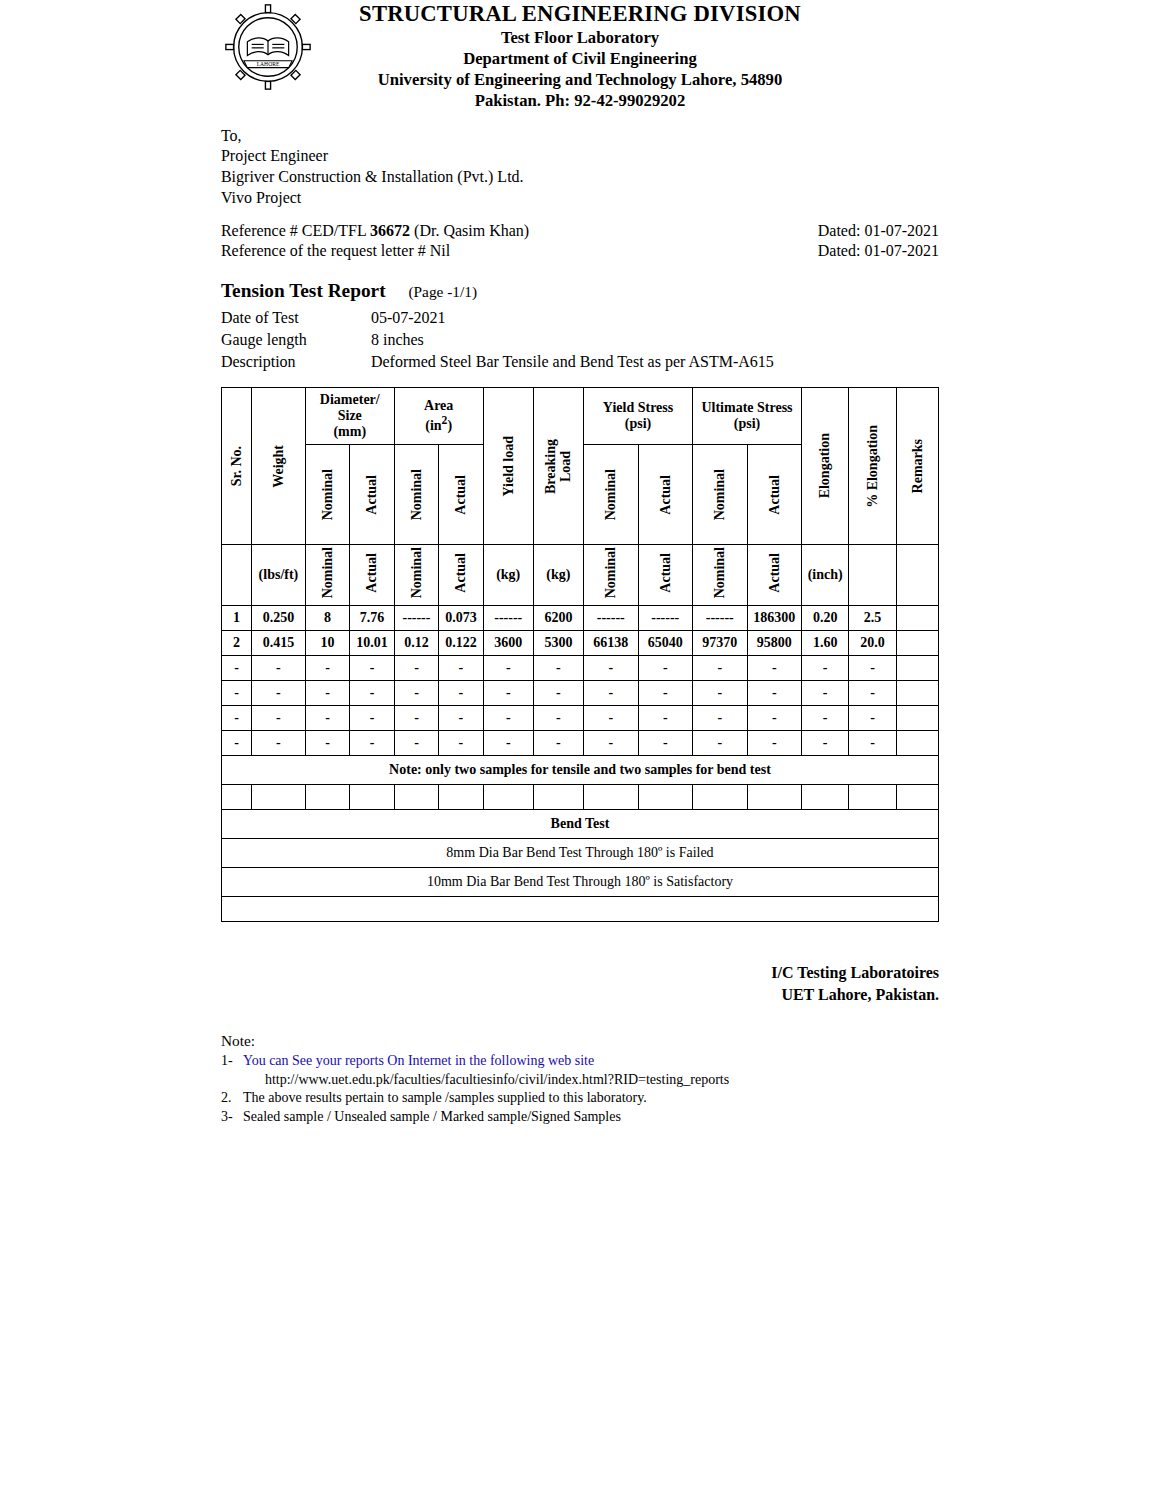LAHORE
STRUCTURAL ENGINEERING DIVISION
Test Floor Laboratory
Department of Civil Engineering
University of Engineering and Technology Lahore, 54890
Pakistan. Ph: 92-42-99029202
To,
Project Engineer
Bigriver Construction & Installation (Pvt.) Ltd.
Vivo Project
Reference # CED/TFL 36672 (Dr. Qasim Khan)
Dated: 01-07-2021
Reference of the request letter # Nil
Dated: 01-07-2021
Tension Test Report (Page -1/1)
| Date of Test | 05-07-2021 |
| Gauge length | 8 inches |
| Description | Deformed Steel Bar Tensile and Bend Test as per ASTM-A615 |
| Sr. No. | Weight | Diameter/ Size (mm) | Area (in 2 ) | Yield load | Breaking Load | Yield Stress (psi) | Ultimate Stress (psi) | Elongation | % Elongation | Remarks |
| --- | --- | --- | --- | --- | --- | --- | --- | --- | --- | --- |
| Nominal | Actual | Nominal | Actual | Nominal | Actual | Nominal | Actual |
| | (lbs/ft) | Nominal | Actual | Nominal | Actual | (kg) | (kg) | Nominal | Actual | Nominal | Actual | (inch) | | |
| 1 | 0.250 | 8 | 7.76 | ------ | 0.073 | ------ | 6200 | ------ | ------ | ------ | 186300 | 0.20 | 2.5 | |
| 2 | 0.415 | 10 | 10.01 | 0.12 | 0.122 | 3600 | 5300 | 66138 | 65040 | 97370 | 95800 | 1.60 | 20.0 | |
| - | - | - | - | - | - | - | - | - | - | - | - | - | - | |
| - | - | - | - | - | - | - | - | - | - | - | - | - | - | |
| - | - | - | - | - | - | - | - | - | - | - | - | - | - | |
| - | - | - | - | - | - | - | - | - | - | - | - | - | - | |
| Note: only two samples for tensile and two samples for bend test |
| Bend Test |
| 8mm Dia Bar Bend Test Through 180º is Failed |
| 10mm Dia Bar Bend Test Through 180º is Satisfactory |
I/C Testing Laboratoires
UET Lahore, Pakistan.
Note:
1-You can See your reports On Internet in the following web site
http://www.uet.edu.pk/faculties/facultiesinfo/civil/index.html?RID=testing_reports
2. The above results pertain to sample /samples supplied to this laboratory.
3-Sealed sample / Unsealed sample / Marked sample/Signed Samples